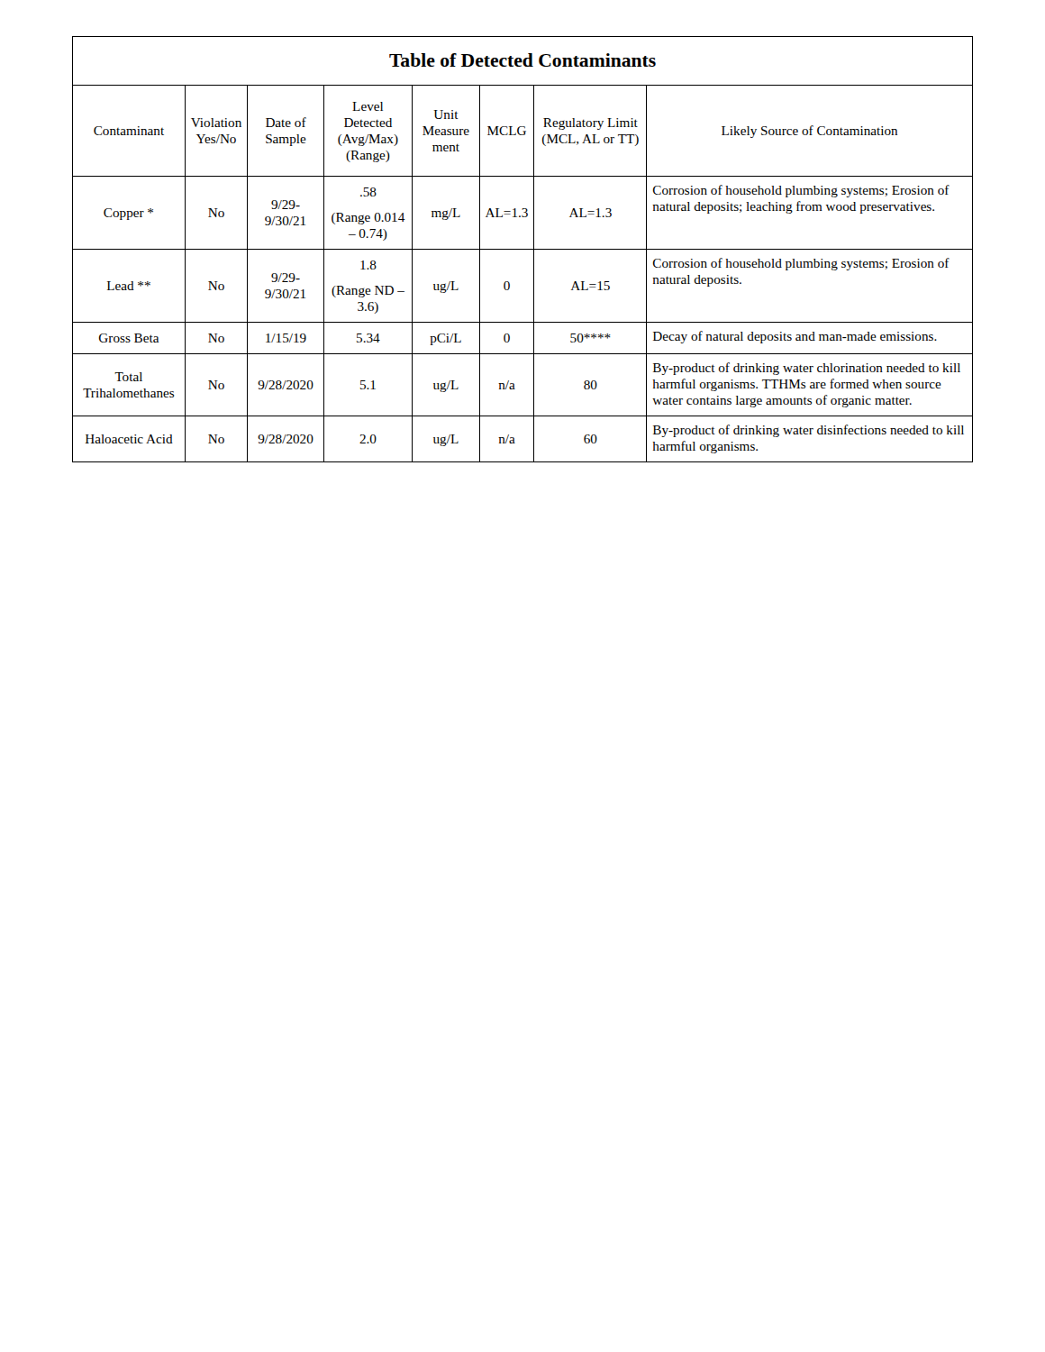Table of Detected Contaminants
| Contaminant | Violation Yes/No | Date of Sample | Level Detected (Avg/Max) (Range) | Unit Measure ment | MCLG | Regulatory Limit (MCL, AL or TT) | Likely Source of Contamination |
| --- | --- | --- | --- | --- | --- | --- | --- |
| Copper * | No | 9/29-9/30/21 | .58 (Range 0.014 – 0.74) | mg/L | AL=1.3 | AL=1.3 | Corrosion of household plumbing systems; Erosion of natural deposits; leaching from wood preservatives. |
| Lead ** | No | 9/29-9/30/21 | 1.8 (Range ND – 3.6) | ug/L | 0 | AL=15 | Corrosion of household plumbing systems; Erosion of natural deposits. |
| Gross Beta | No | 1/15/19 | 5.34 | pCi/L | 0 | 50**** | Decay of natural deposits and man-made emissions. |
| Total Trihalomethanes | No | 9/28/2020 | 5.1 | ug/L | n/a | 80 | By-product of drinking water chlorination needed to kill harmful organisms. TTHMs are formed when source water contains large amounts of organic matter. |
| Haloacetic Acid | No | 9/28/2020 | 2.0 | ug/L | n/a | 60 | By-product of drinking water disinfections needed to kill harmful organisms. |